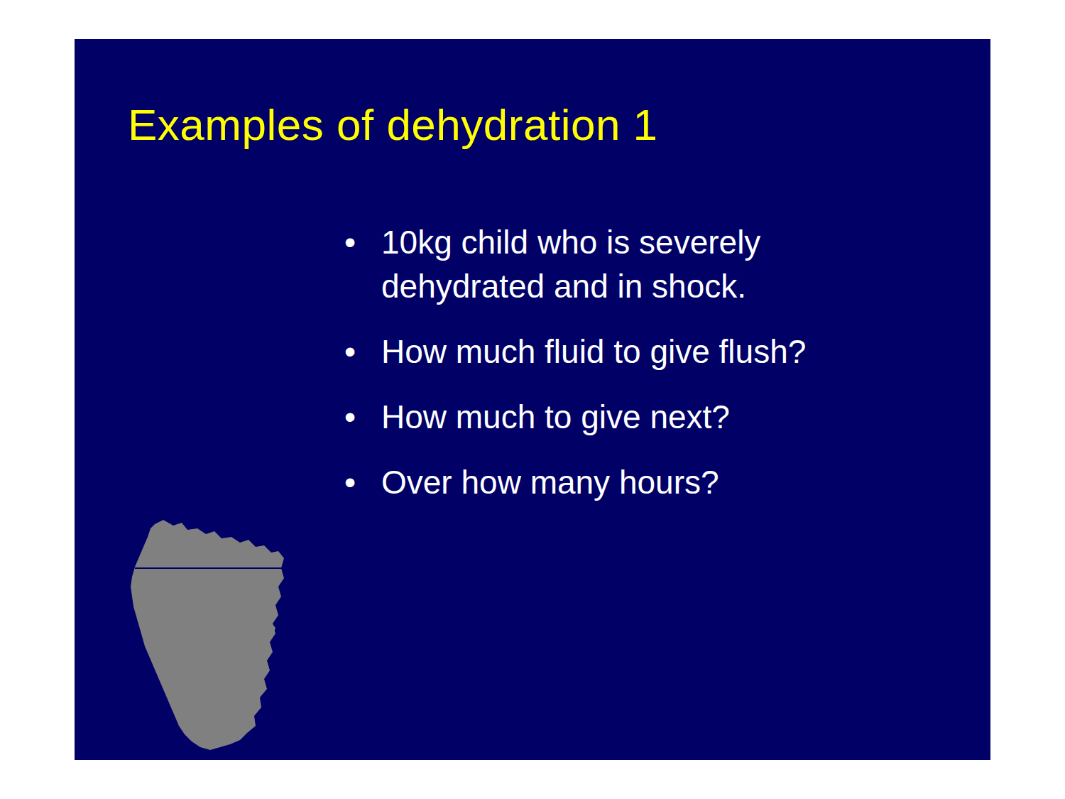Examples of dehydration 1
10kg child who is severely dehydrated and in shock.
How much fluid to give flush?
How much to give next?
Over how many hours?